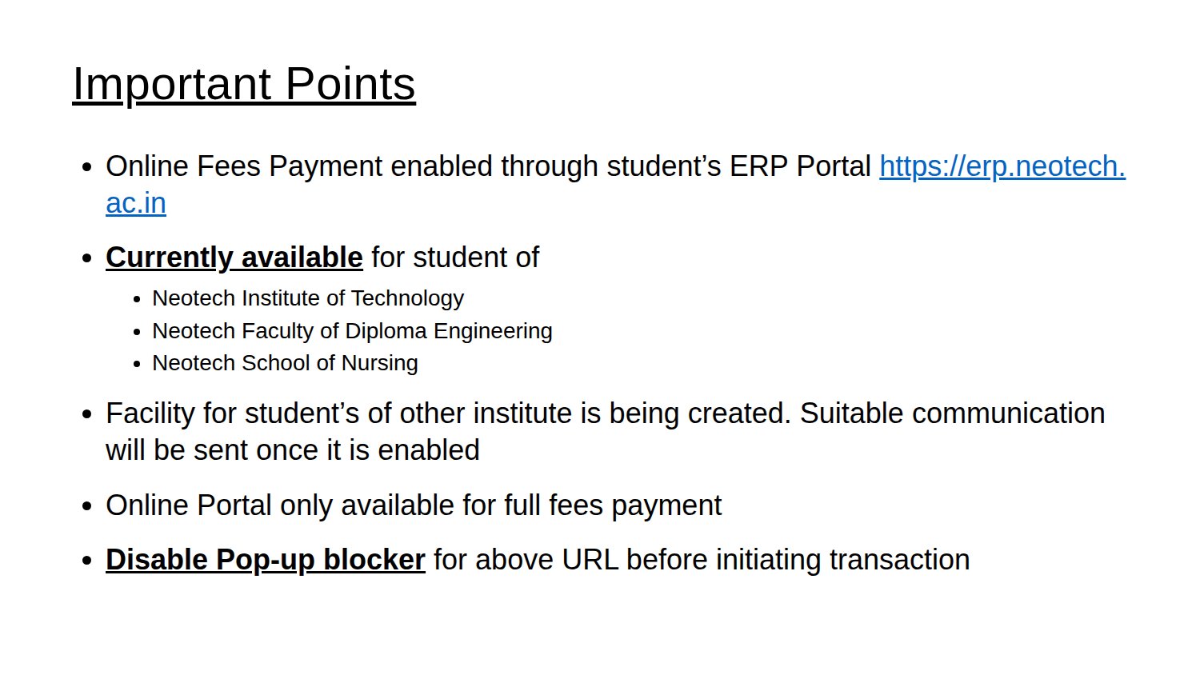Important Points
Online Fees Payment enabled through student’s ERP Portal https://erp.neotech.ac.in
Currently available for student of
Neotech Institute of Technology
Neotech Faculty of Diploma Engineering
Neotech School of Nursing
Facility for student’s of other institute is being created. Suitable communication will be sent once it is enabled
Online Portal only available for full fees payment
Disable Pop-up blocker for above URL before initiating transaction